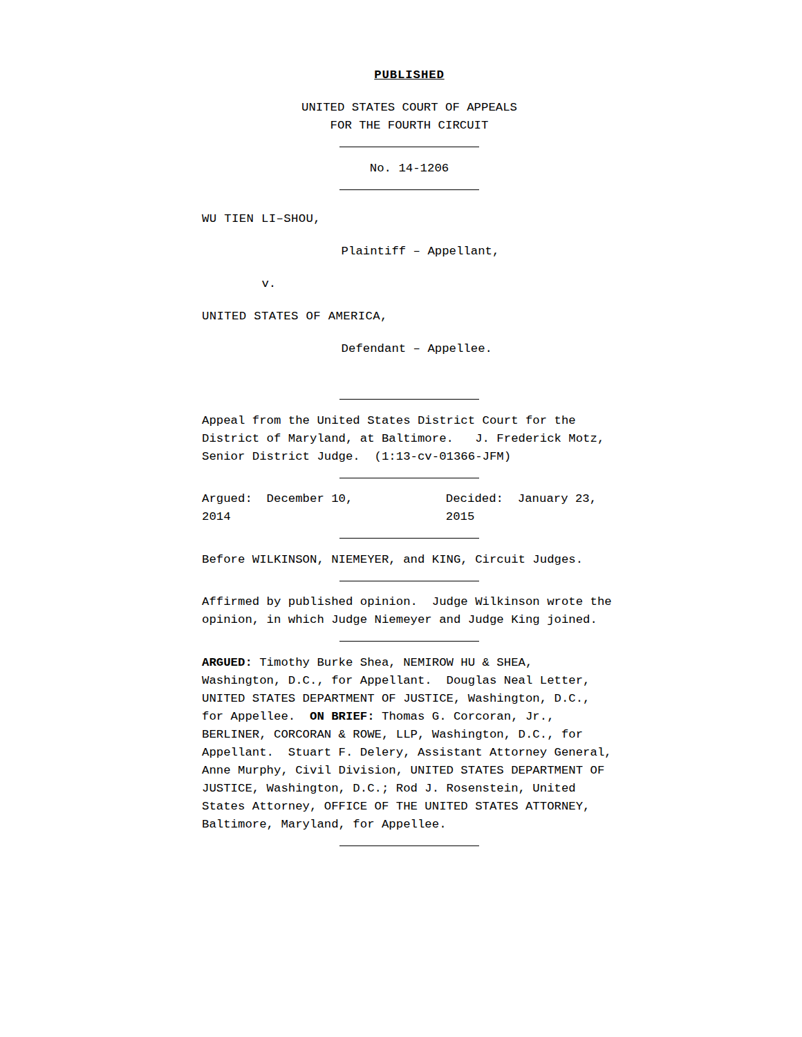PUBLISHED
UNITED STATES COURT OF APPEALS
FOR THE FOURTH CIRCUIT
No. 14-1206
WU TIEN LI–SHOU,
Plaintiff – Appellant,
v.
UNITED STATES OF AMERICA,
Defendant – Appellee.
Appeal from the United States District Court for the District of Maryland, at Baltimore. J. Frederick Motz, Senior District Judge. (1:13-cv-01366-JFM)
Argued: December 10, 2014 Decided: January 23, 2015
Before WILKINSON, NIEMEYER, and KING, Circuit Judges.
Affirmed by published opinion. Judge Wilkinson wrote the opinion, in which Judge Niemeyer and Judge King joined.
ARGUED: Timothy Burke Shea, NEMIROW HU & SHEA, Washington, D.C., for Appellant. Douglas Neal Letter, UNITED STATES DEPARTMENT OF JUSTICE, Washington, D.C., for Appellee. ON BRIEF: Thomas G. Corcoran, Jr., BERLINER, CORCORAN & ROWE, LLP, Washington, D.C., for Appellant. Stuart F. Delery, Assistant Attorney General, Anne Murphy, Civil Division, UNITED STATES DEPARTMENT OF JUSTICE, Washington, D.C.; Rod J. Rosenstein, United States Attorney, OFFICE OF THE UNITED STATES ATTORNEY, Baltimore, Maryland, for Appellee.